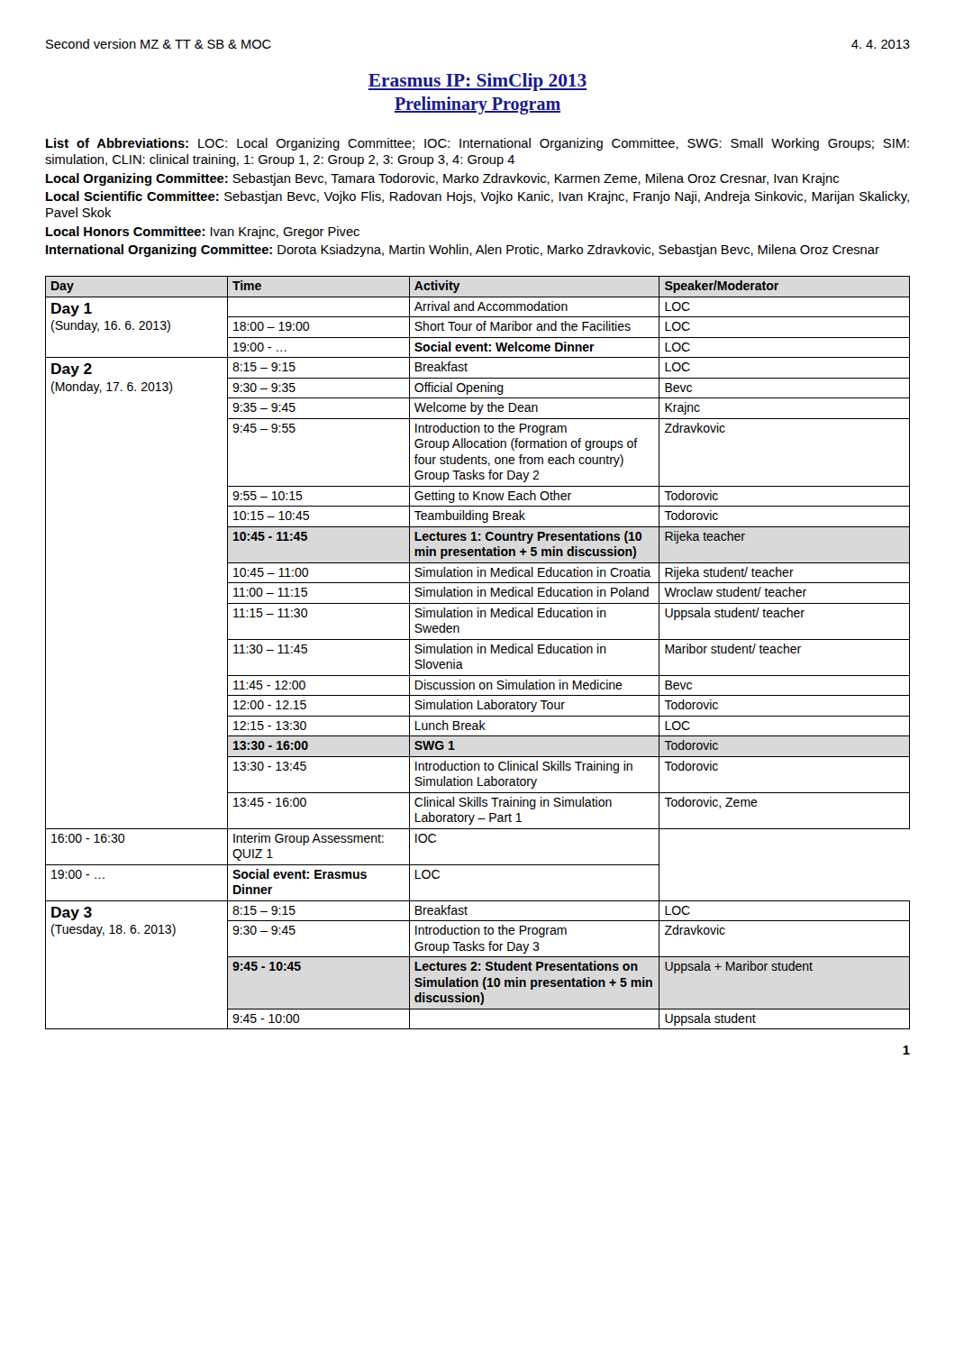Second version MZ & TT & SB & MOC 4. 4. 2013
Erasmus IP: SimClip 2013
Preliminary Program
List of Abbreviations: LOC: Local Organizing Committee; IOC: International Organizing Committee, SWG: Small Working Groups; SIM: simulation, CLIN: clinical training, 1: Group 1, 2: Group 2, 3: Group 3, 4: Group 4
Local Organizing Committee: Sebastjan Bevc, Tamara Todorovic, Marko Zdravkovic, Karmen Zeme, Milena Oroz Cresnar, Ivan Krajnc
Local Scientific Committee: Sebastjan Bevc, Vojko Flis, Radovan Hojs, Vojko Kanic, Ivan Krajnc, Franjo Naji, Andreja Sinkovic, Marijan Skalicky, Pavel Skok
Local Honors Committee: Ivan Krajnc, Gregor Pivec
International Organizing Committee: Dorota Ksiadzyna, Martin Wohlin, Alen Protic, Marko Zdravkovic, Sebastjan Bevc, Milena Oroz Cresnar
| Day | Time | Activity | Speaker/Moderator |
| --- | --- | --- | --- |
| Day 1 (Sunday, 16. 6. 2013) | | Arrival and Accommodation | LOC |
| 18:00 – 19:00 | Short Tour of Maribor and the Facilities | LOC |
| 19:00 - … | Social event: Welcome Dinner | LOC |
| Day 2 (Monday, 17. 6. 2013) | 8:15 – 9:15 | Breakfast | LOC |
| 9:30 – 9:35 | Official Opening | Bevc |
| 9:35 – 9:45 | Welcome by the Dean | Krajnc |
| 9:45 – 9:55 | Introduction to the Program Group Allocation (formation of groups of four students, one from each country) Group Tasks for Day 2 | Zdravkovic |
| 9:55 – 10:15 | Getting to Know Each Other | Todorovic |
| 10:15 – 10:45 | Teambuilding Break | Todorovic |
| 10:45 - 11:45 | Lectures 1: Country Presentations (10 min presentation + 5 min discussion) | Rijeka teacher |
| 10:45 – 11:00 | Simulation in Medical Education in Croatia | Rijeka student/ teacher |
| 11:00 – 11:15 | Simulation in Medical Education in Poland | Wroclaw student/ teacher |
| 11:15 – 11:30 | Simulation in Medical Education in Sweden | Uppsala student/ teacher |
| 11:30 – 11:45 | Simulation in Medical Education in Slovenia | Maribor student/ teacher |
| 11:45 - 12:00 | Discussion on Simulation in Medicine | Bevc |
| 12:00 - 12.15 | Simulation Laboratory Tour | Todorovic |
| 12:15 - 13:30 | Lunch Break | LOC |
| 13:30 - 16:00 | SWG 1 | Todorovic |
| 13:30 - 13:45 | Introduction to Clinical Skills Training in Simulation Laboratory | Todorovic |
| 13:45 - 16:00 | Clinical Skills Training in Simulation Laboratory – Part 1 | Todorovic, Zeme |
| 16:00 - 16:30 | Interim Group Assessment: QUIZ 1 | IOC |
| 19:00 - … | Social event: Erasmus Dinner | LOC |
| Day 3 (Tuesday, 18. 6. 2013) | 8:15 – 9:15 | Breakfast | LOC |
| 9:30 – 9:45 | Introduction to the Program Group Tasks for Day 3 | Zdravkovic |
| 9:45 - 10:45 | Lectures 2: Student Presentations on Simulation (10 min presentation + 5 min discussion) | Uppsala + Maribor student |
| 9:45 - 10:00 | | Uppsala student |
1